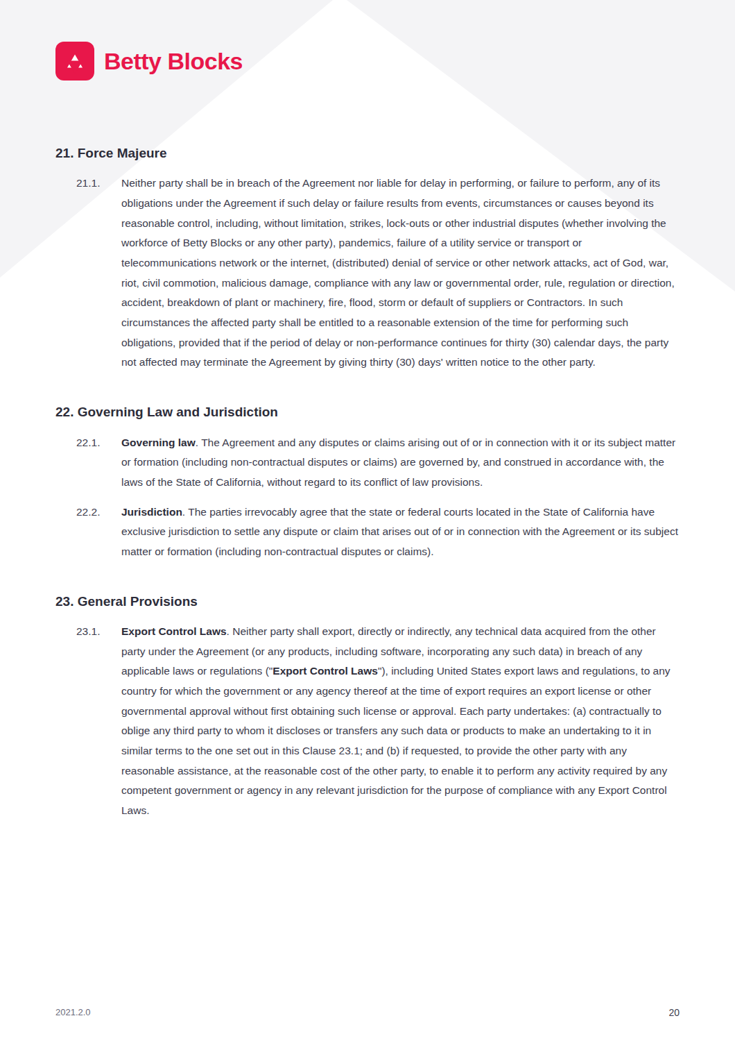Betty Blocks
21. Force Majeure
21.1.
Neither party shall be in breach of the Agreement nor liable for delay in performing, or failure to perform, any of its obligations under the Agreement if such delay or failure results from events, circumstances or causes beyond its reasonable control, including, without limitation, strikes, lock-outs or other industrial disputes (whether involving the workforce of Betty Blocks or any other party), pandemics, failure of a utility service or transport or telecommunications network or the internet, (distributed) denial of service or other network attacks, act of God, war, riot, civil commotion, malicious damage, compliance with any law or governmental order, rule, regulation or direction, accident, breakdown of plant or machinery, fire, flood, storm or default of suppliers or Contractors. In such circumstances the affected party shall be entitled to a reasonable extension of the time for performing such obligations, provided that if the period of delay or non-performance continues for thirty (30) calendar days, the party not affected may terminate the Agreement by giving thirty (30) days' written notice to the other party.
22. Governing Law and Jurisdiction
22.1.
Governing law. The Agreement and any disputes or claims arising out of or in connection with it or its subject matter or formation (including non-contractual disputes or claims) are governed by, and construed in accordance with, the laws of the State of California, without regard to its conflict of law provisions.
22.2.
Jurisdiction. The parties irrevocably agree that the state or federal courts located in the State of California have exclusive jurisdiction to settle any dispute or claim that arises out of or in connection with the Agreement or its subject matter or formation (including non-contractual disputes or claims).
23. General Provisions
23.1.
Export Control Laws. Neither party shall export, directly or indirectly, any technical data acquired from the other party under the Agreement (or any products, including software, incorporating any such data) in breach of any applicable laws or regulations ("Export Control Laws"), including United States export laws and regulations, to any country for which the government or any agency thereof at the time of export requires an export license or other governmental approval without first obtaining such license or approval. Each party undertakes: (a) contractually to oblige any third party to whom it discloses or transfers any such data or products to make an undertaking to it in similar terms to the one set out in this Clause 23.1; and (b) if requested, to provide the other party with any reasonable assistance, at the reasonable cost of the other party, to enable it to perform any activity required by any competent government or agency in any relevant jurisdiction for the purpose of compliance with any Export Control Laws.
2021.2.0
20